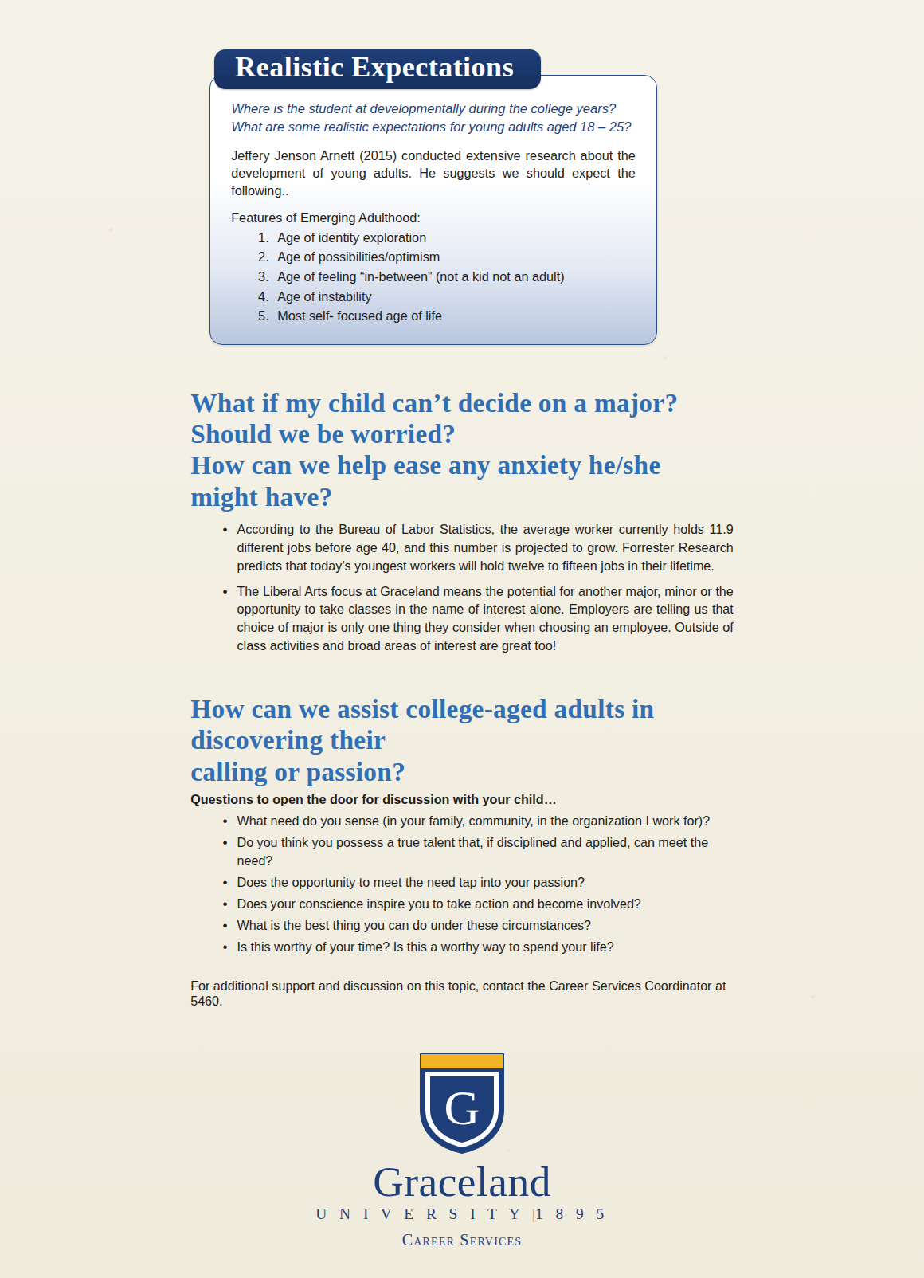Realistic Expectations
Where is the student at developmentally during the college years?
What are some realistic expectations for young adults aged 18 – 25?
Jeffery Jenson Arnett (2015) conducted extensive research about the development of young adults. He suggests we should expect the following..
Features of Emerging Adulthood:
Age of identity exploration
Age of possibilities/optimism
Age of feeling “in-between” (not a kid not an adult)
Age of instability
Most self- focused age of life
What if my child can’t decide on a major? Should we be worried?
How can we help ease any anxiety he/she might have?
According to the Bureau of Labor Statistics, the average worker currently holds 11.9 different jobs before age 40, and this number is projected to grow. Forrester Research predicts that today’s youngest workers will hold twelve to fifteen jobs in their lifetime.
The Liberal Arts focus at Graceland means the potential for another major, minor or the opportunity to take classes in the name of interest alone. Employers are telling us that choice of major is only one thing they consider when choosing an employee. Outside of class activities and broad areas of interest are great too!
How can we assist college-aged adults in discovering their
calling or passion?
Questions to open the door for discussion with your child…
What need do you sense (in your family, community, in the organization I work for)?
Do you think you possess a true talent that, if disciplined and applied, can meet the need?
Does the opportunity to meet the need tap into your passion?
Does your conscience inspire you to take action and become involved?
What is the best thing you can do under these circumstances?
Is this worthy of your time? Is this a worthy way to spend your life?
For additional support and discussion on this topic, contact the Career Services Coordinator at 5460.
Graceland University shield G
Graceland
U N I V E R S I T Y |1 8 9 5
Career Services